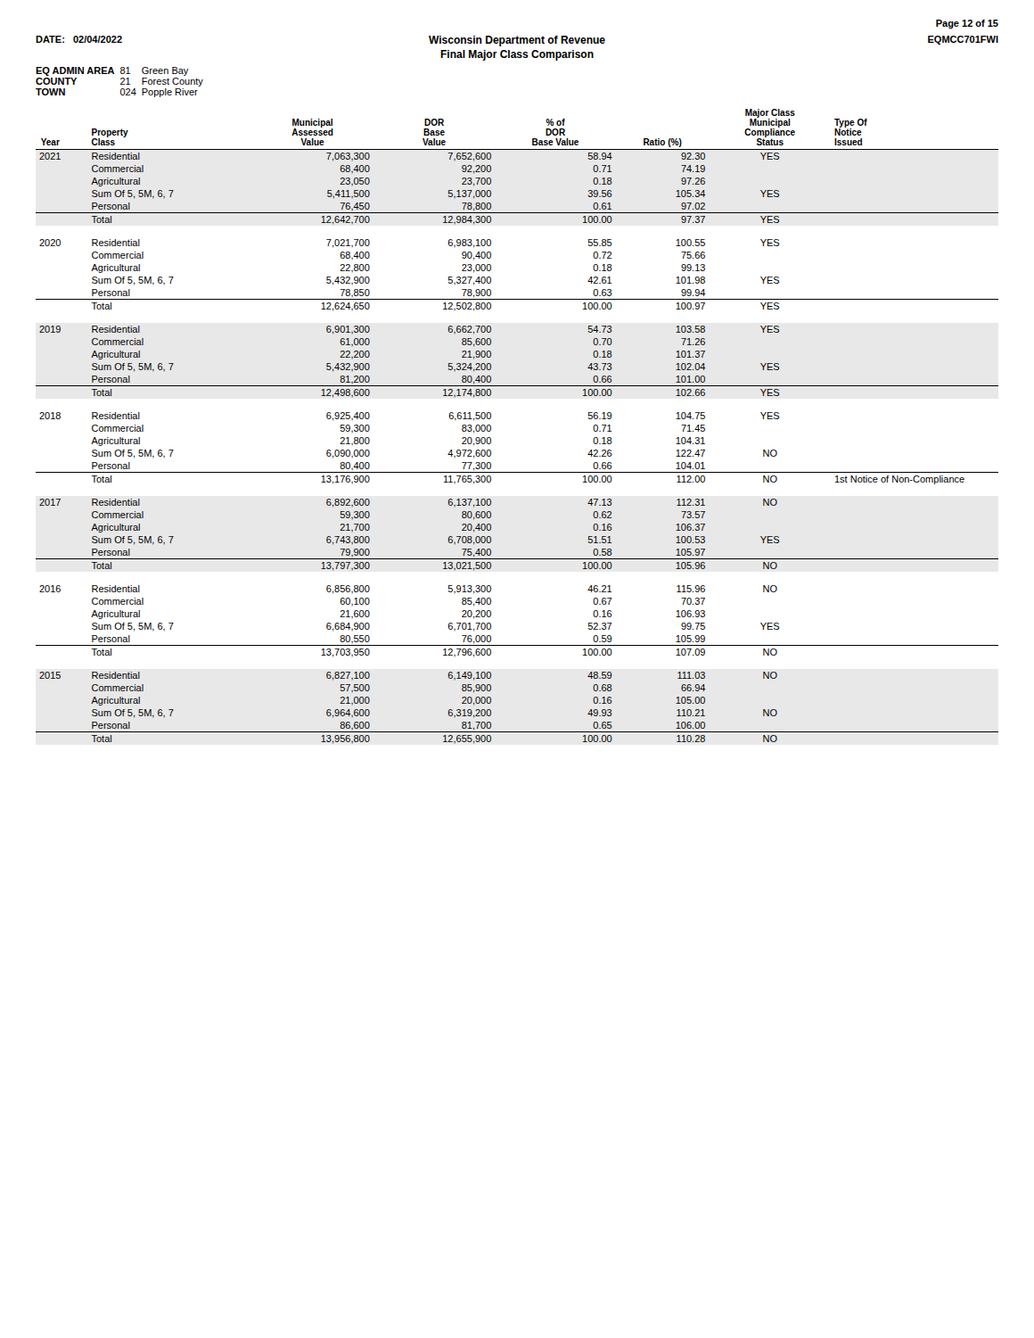Page 12 of 15
| DATE: 02/04/2022 | Wisconsin Department of Revenue Final Major Class Comparison | EQMCC701FWI |
| EQ ADMIN AREA | 81 | Green Bay |
| COUNTY | 21 | Forest County |
| TOWN | 024 | Popple River |
| Year | Property Class | Municipal Assessed Value | DOR Base Value | % of DOR Base Value | Ratio (%) | Major Class Municipal Compliance Status | Type Of Notice Issued |
| --- | --- | --- | --- | --- | --- | --- | --- |
| 2021 | Residential | 7,063,300 | 7,652,600 | 58.94 | 92.30 | YES | |
| | Commercial | 68,400 | 92,200 | 0.71 | 74.19 | | |
| | Agricultural | 23,050 | 23,700 | 0.18 | 97.26 | | |
| | Sum Of 5, 5M, 6, 7 | 5,411,500 | 5,137,000 | 39.56 | 105.34 | YES | |
| | Personal | 76,450 | 78,800 | 0.61 | 97.02 | | |
| | Total | 12,642,700 | 12,984,300 | 100.00 | 97.37 | YES | |
| 2020 | Residential | 7,021,700 | 6,983,100 | 55.85 | 100.55 | YES | |
| | Commercial | 68,400 | 90,400 | 0.72 | 75.66 | | |
| | Agricultural | 22,800 | 23,000 | 0.18 | 99.13 | | |
| | Sum Of 5, 5M, 6, 7 | 5,432,900 | 5,327,400 | 42.61 | 101.98 | YES | |
| | Personal | 78,850 | 78,900 | 0.63 | 99.94 | | |
| | Total | 12,624,650 | 12,502,800 | 100.00 | 100.97 | YES | |
| 2019 | Residential | 6,901,300 | 6,662,700 | 54.73 | 103.58 | YES | |
| | Commercial | 61,000 | 85,600 | 0.70 | 71.26 | | |
| | Agricultural | 22,200 | 21,900 | 0.18 | 101.37 | | |
| | Sum Of 5, 5M, 6, 7 | 5,432,900 | 5,324,200 | 43.73 | 102.04 | YES | |
| | Personal | 81,200 | 80,400 | 0.66 | 101.00 | | |
| | Total | 12,498,600 | 12,174,800 | 100.00 | 102.66 | YES | |
| 2018 | Residential | 6,925,400 | 6,611,500 | 56.19 | 104.75 | YES | |
| | Commercial | 59,300 | 83,000 | 0.71 | 71.45 | | |
| | Agricultural | 21,800 | 20,900 | 0.18 | 104.31 | | |
| | Sum Of 5, 5M, 6, 7 | 6,090,000 | 4,972,600 | 42.26 | 122.47 | NO | |
| | Personal | 80,400 | 77,300 | 0.66 | 104.01 | | |
| | Total | 13,176,900 | 11,765,300 | 100.00 | 112.00 | NO | 1st Notice of Non-Compliance |
| 2017 | Residential | 6,892,600 | 6,137,100 | 47.13 | 112.31 | NO | |
| | Commercial | 59,300 | 80,600 | 0.62 | 73.57 | | |
| | Agricultural | 21,700 | 20,400 | 0.16 | 106.37 | | |
| | Sum Of 5, 5M, 6, 7 | 6,743,800 | 6,708,000 | 51.51 | 100.53 | YES | |
| | Personal | 79,900 | 75,400 | 0.58 | 105.97 | | |
| | Total | 13,797,300 | 13,021,500 | 100.00 | 105.96 | NO | |
| 2016 | Residential | 6,856,800 | 5,913,300 | 46.21 | 115.96 | NO | |
| | Commercial | 60,100 | 85,400 | 0.67 | 70.37 | | |
| | Agricultural | 21,600 | 20,200 | 0.16 | 106.93 | | |
| | Sum Of 5, 5M, 6, 7 | 6,684,900 | 6,701,700 | 52.37 | 99.75 | YES | |
| | Personal | 80,550 | 76,000 | 0.59 | 105.99 | | |
| | Total | 13,703,950 | 12,796,600 | 100.00 | 107.09 | NO | |
| 2015 | Residential | 6,827,100 | 6,149,100 | 48.59 | 111.03 | NO | |
| | Commercial | 57,500 | 85,900 | 0.68 | 66.94 | | |
| | Agricultural | 21,000 | 20,000 | 0.16 | 105.00 | | |
| | Sum Of 5, 5M, 6, 7 | 6,964,600 | 6,319,200 | 49.93 | 110.21 | NO | |
| | Personal | 86,600 | 81,700 | 0.65 | 106.00 | | |
| | Total | 13,956,800 | 12,655,900 | 100.00 | 110.28 | NO | |